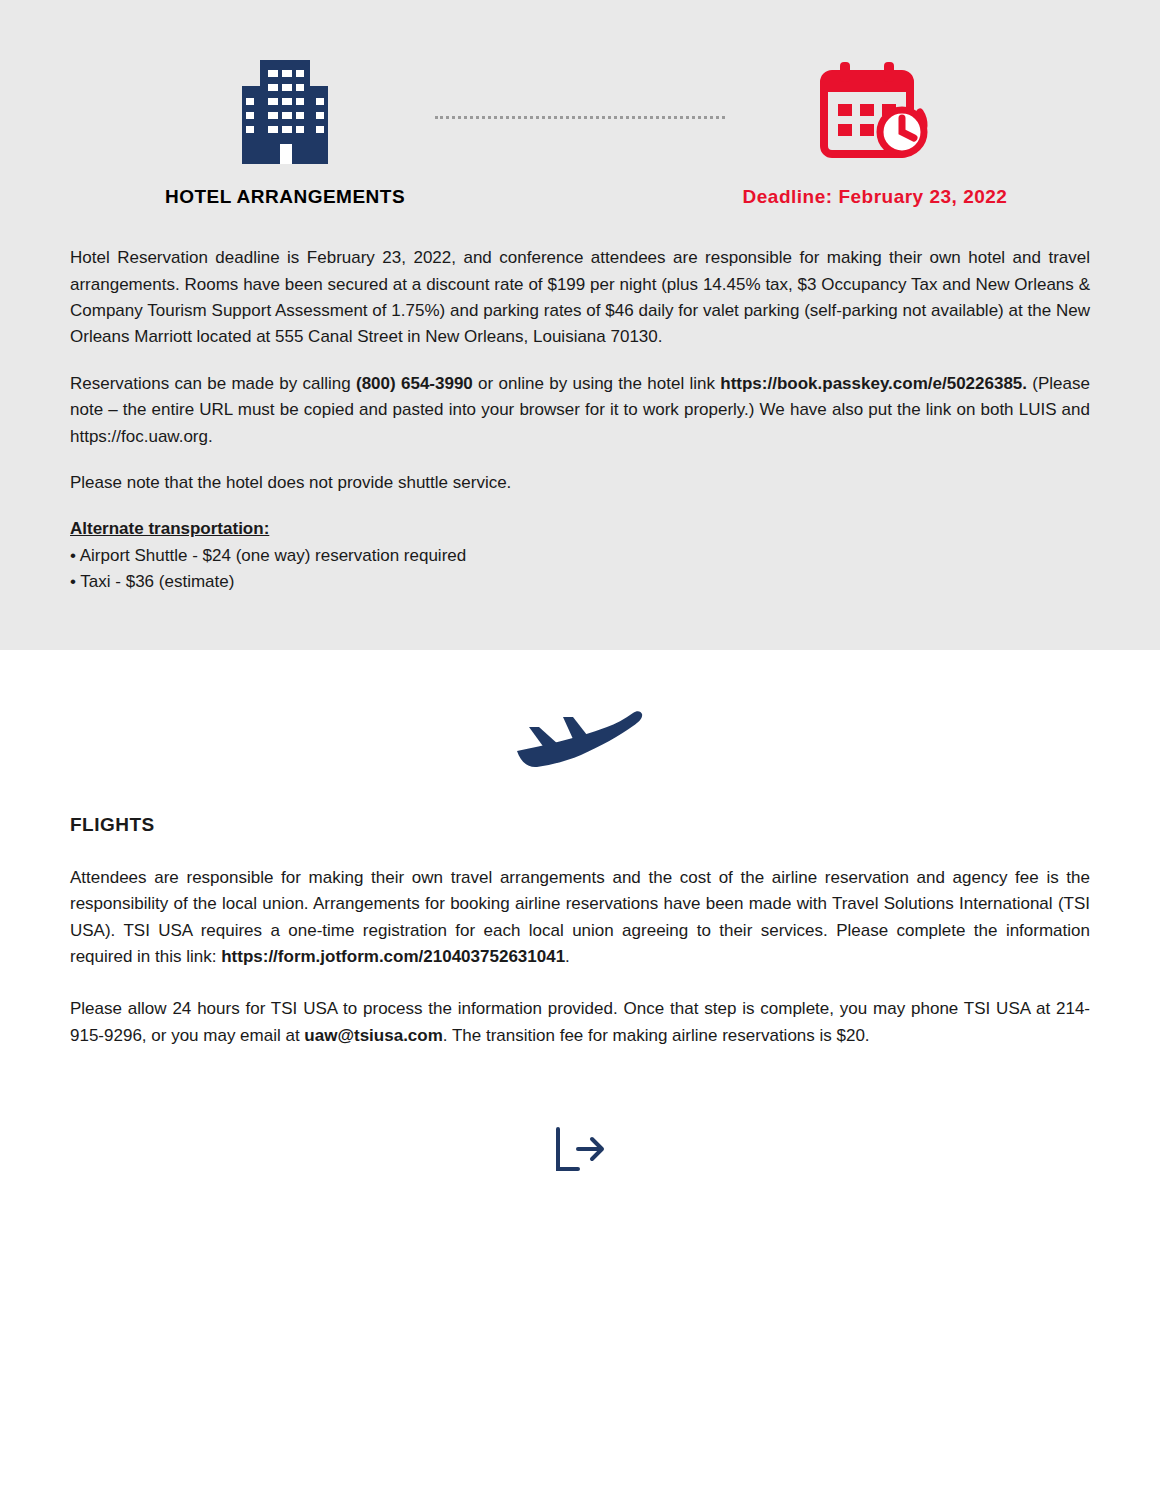HOTEL ARRANGEMENTS
Deadline: February 23, 2022
Hotel Reservation deadline is February 23, 2022, and conference attendees are responsible for making their own hotel and travel arrangements. Rooms have been secured at a discount rate of $199 per night (plus 14.45% tax, $3 Occupancy Tax and New Orleans & Company Tourism Support Assessment of 1.75%) and parking rates of $46 daily for valet parking (self-parking not available) at the New Orleans Marriott located at 555 Canal Street in New Orleans, Louisiana 70130.
Reservations can be made by calling (800) 654-3990 or online by using the hotel link https://book.passkey.com/e/50226385. (Please note – the entire URL must be copied and pasted into your browser for it to work properly.) We have also put the link on both LUIS and https://foc.uaw.org.
Please note that the hotel does not provide shuttle service.
Alternate transportation:
• Airport Shuttle - $24 (one way) reservation required
• Taxi - $36 (estimate)
FLIGHTS
Attendees are responsible for making their own travel arrangements and the cost of the airline reservation and agency fee is the responsibility of the local union. Arrangements for booking airline reservations have been made with Travel Solutions International (TSI USA). TSI USA requires a one-time registration for each local union agreeing to their services. Please complete the information required in this link: https://form.jotform.com/210403752631041.
Please allow 24 hours for TSI USA to process the information provided. Once that step is complete, you may phone TSI USA at 214-915-9296, or you may email at uaw@tsiusa.com. The transition fee for making airline reservations is $20.